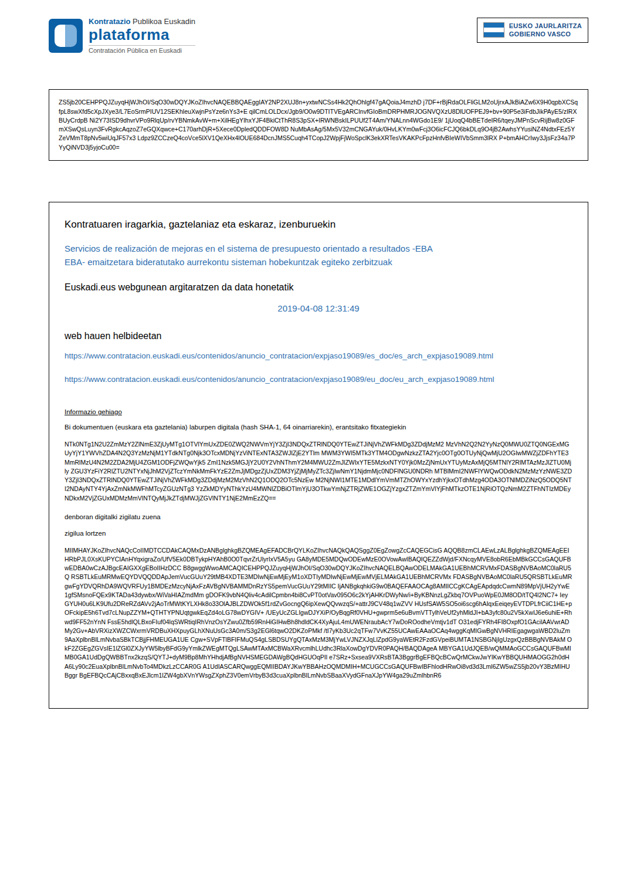Kontratazio Publikoa Euskadin
plataforma
Contratación Pública en Euskadi
EUSKO JAURLARITZA
GOBIERNO VASCO
ZS5jb20CEHPPQJZuyqHjWJhOI/SqO30wDQYJKoZIhvcNAQEBBQAEggIAY2NP2XUJ8n+yxtwNCSs4Hk2QhOhlgf47gAQoiaJ4mzhD j7DF+rBjRdaOLFliGLM2oUjrxAJkBiAZw6X9H0qpbXCSqfpL8swXfd5cXpJXye3/L7EoSrmPIUV12SEKhleuXwjnPsYze6nYs3+E qilCmLOLDcx/Jgb9/O0w9DTITVEgARCInvfGIoBmDRPHMRJOGNVQXzU8DlUOFPEJ9+bv+90P5e3iFdbJikPAyE5/zIRXBUyCrdpB Ni2Y73ISD9dhvrVPo9RlqUp/rvYBNmkAvW+m+XilHEgYIhxYJF4BkiCtThR8S3pSX+IRWNBskILPUUf2T4Am/YNALnn4WGdo1E9/ 1jUoqQ4bBETdeIR6/tqeyJMPnScvRijBw8z0GFmXSwQsLuyn3FvRgkcAqzoZ7eGQXqwce+C170arhDjR+5Xece0DpledQDDFOW8D NuMbAsAg/5Mx5V32mCNGAYuk/0HvLKYm0wFcj3O6icFCJQ6bkDLq9O4jB2AwhsYYusiNZ4NdtxFEz5YZeVMmT8pNv5wiUqJF57x3 Ldpz9ZCCzeQ4coVce5lXV1QeXHx4lOUE684DcnJMS5Cuqh4TCopJ2WpjFjWoSpclK3ekXRTesVKAKPcFpzHnfvBIeWIVbSmm3lRX P+bmAHCrIwy3JjsFz34a7PYyQiNVD3j5yjoCu00=
Kontratuaren iragarkia, gaztelaniaz eta eskaraz, izenburuekin
Servicios de realización de mejoras en el sistema de presupuesto orientado a resultados -EBA
EBA- emaitzetara bideratutako aurrekontu sisteman hobekuntzak egiteko zerbitzuak
Euskadi.eus webgunean argitaratzen da data honetatik
2019-04-08 12:31:49
web hauen helbideetan
https://www.contratacion.euskadi.eus/contenidos/anuncio_contratacion/expjaso19089/es_doc/es_arch_expjaso19089.html
https://www.contratacion.euskadi.eus/contenidos/anuncio_contratacion/expjaso19089/eu_doc/eu_arch_expjaso19089.html
Informazio gehiago
Bi dokumentuen (euskara eta gaztelania) laburpen digitala (hash SHA-1, 64 oinarriarekin), erantsitako fitxategiekin
NTk0NTg1N2U2ZmMzY2ZlNmE3ZjUyMTg1OTVlYmUxZDE0ZWQ2NWVmYjY3ZjI3NDQxZTRlNDQ0YTEwZTJiNjVhZWFkMDg3ZDdjMzM2 MzVhN2Q2N2YyNzQ0MWU0ZTQ0NGExMGUyYjY1YWVhZDA4N2Q3YzMzNjM1YTdkNTg0Njk3OTcxMDNjYzViNTExNTA3ZWJlZjE2YTlm MWM3YWI5MTk3YTM4ODgwNzkzZTA2Yjc0OTg0OTUyNjQwMjU2OGIwMWZjZDFhYTE3MmRlMzU4N2M2ZDA2MjU4ZGM1ODFjZWQwYjk5 ZmI1Nzk5MGJjY2U0Y2VhNThmY2M4MWU2ZmJlZWIxYTE5MzkxNTY0Yjk0MzZjNmUxYTUyMzAxMjQ5MTNlY2RlMTAzMzJlZTU0Mjly ZGU3YzFiY2RlZTU2NTYxNjJhM2VjZTczYmNkMmFkYzE2ZmJjMDgzZjUxZDM3YjZjMjMyZTc3ZjIwNmY1NjdmMjc0NDFlNGU0NDRh MTBlMmI2NWFlYWQwODdkN2MzMzYzNWE3ZDY3ZjI3NDQxZTRlNDQ0YTEwZTJiNjVhZWFkMDg3ZDdjMzM2MzVhN2Q1ODQ2OTc5NzEw M2NjNWI1MTE1MDdlYmVmMTZhOWYxYzdhYjkxOTdhMzg4ODA3OTNlMDZiNzQ5ODQ5NTI2NDAyNTY4YjAxZmNkMWFhMTcyZGUzNTg3 YzZkMDYyNThkYzU4MWNlZDBiOTlmYjU3OTkwYmNjZTRjZWE1OGZjYzgxZTZmYmVlYjFhMTkzOTE1NjRiOTQzNmM2ZTFhNTIzMDEy NDkxM2VjZGUxMDMzMmVlNTQyMjJkZTdjMWJjZGVlNTY1NjE2MmEzZQ==
denboran digitalki zigilatu zuena
zigilua lortzen
MIIMHAYJKoZIhvcNAQcCoIIMDTCCDAkCAQMxDzANBglghkgBZQMEAgEFADCBrQYLKoZIhvcNAQkQAQSggZ0EgZowgZcCAQEGCisG AQQB8zmCLAEwLzALBglghkgBZQMEAgEEIHRbPJL0XsKUPYCIAnHYqxigraZo/UfV5Ek0DBTykpHYAhB0O0TqvrZrUlyrIxV5A5yu GA8yMDE5MDQwODEwMzE0OVowAwIBAQIQEZZdWjd/FXNcqyMVE8obR6EbMBkGCCsGAQUFBwEDBA0wCzAJBgcEAIGXXgEBoIIHzDCC B8gwggWwoAMCAQICEHPPQJZuyqHjWJhOI/SqO30wDQYJKoZIhvcNAQELBQAwODELMAkGA1UEBhMCRVMxFDASBgNVBAoMC0laRU5Q RSBTLkEuMRMwEQYDVQQDDApJemVucGUuY29tMB4XDTE3MDIwNjEwMjEyM1oXDTIyMDIwNjEwMjEwMVjELMAkGA1UEBhMCRVMx FDASBgNVBAoMC0laRU5QRSBTLkEuMRgwFgYDVQRhDA9WQVRFUy1BMDEzMzcyNjAxFzAVBgNVBAMMDnRzYS5pemVucGUuY29tMIIC IjANBgkqhkiG9w0BAQEFAAOCAg8AMIICCgKCAgEApdqdcCwmN89MpVjUH2yYwE1gfSMsnoFQEx9KTADa43dywbx/WiVaHIAZmdMm gDOFK9vbN4Qliv4cAdilCpmbn4bi8CvPT0otVav095O6c2kYjAHKrDWyNw/i+ByKBNnzLgZkbq7OVPuoWpE0JM8OD/tTQ4l2NC7+ IeyGYUH0u6LK9Ufu2DReRZdAVv2jAoTrMWtKYLXHk8o33OlAJBLZDWOk5f1rdZvGocngQ6ipXewQQvwzqS/+attrJ9CV48q1wZVV HUsfSAW5SO5oi6scg6hAIqxEeiqeyEVTDPLfrCiiC1HE+pOFckipE5h6Tvd7cLNupZZYM+QTHTYPNUqtgwkEqZd4oLG78wDYGIV+ /UEyUcZGLIgwDJYXiP/OyBqgRf0VHU+gwprm5e6uBvmVTTylhVeUf2yhMldJI+bA3yfc80u2V5kXwIJ6e6uhiE+Rhwd9FF52nYnN FssE5hdlQLBxoFIuf04lqSWRtiqIRhVnzOsYZwu0Zfb59RnHiGIHwBh8hdldCK4XyAjuL4mUWENraubAcY7wDoROodheVmtjv1dT O31edjFYRh4FI8OxpfO1GAcilAAVwrADMy2Gv+AbVRXizXWZCWxrmVRDBuXHXpuyGLhXNuUsGc3A0m/S3g2EGl6tqwO2DKZoPMkf /tI7yKb3Uc2qTFw7VvKZ55UCAwEAAaOCAq4wggKqMIGwBgNVHRIEgagwgaWBD2luZm9AaXplbnBlLmNvbaSBkTCBjjFHMEUGA1UE Cgw+SVpFTlBFIFMuQS4gLSBDSUYgQTAxMzM3MjYwLVJNZXJqLlZpdG9yaWEtR2FzdGVpeiBUMTA1NSBGNjIgUzgxQzBBBgNVBAkM OkF2ZGEgZGVsIE1lZGl0ZXJyYW5lbyBFdG9yYmlkZWEgMTQgLSAwMTAxMCBWaXRvcmlhLUdhc3RlaXowDgYDVR0PAQH/BAQDAgeA MBYGA1UdJQEB/wQMMAoGCCsGAQUFBwMIMB0GA1UdDgQWBBTnx2kzqS/QYTJ+dyM9Bp8MhYHhdjAfBgNVHSMEGDAWgBQdHGUOqPIl e7SRz+Sxsea9VXRsBTA3BggrBgEFBQcBCwQrMCkwJwYIKwYBBQUHMAOGG2h0dHA6Ly90c2EuaXplbnBlLmNvbTo4MDkzLzCCAR0G A1UdIASCARQwggEQMIIBDAYJKwYBBAHzOQMDMIH+MCUGCCsGAQUFBwIBFhlodHRwOi8vd3d3Lml6ZW5wZS5jb20vY3BzMIHUBggr BgEFBQcCAjCBxxqBxEJlcm1lZW4gbXVnYWsgZXphZ3V0emVrbyB3d3cuaXplbnBlLmNvbSBaaXVydGFnaXJpYW4ga29uZmlhbnR6